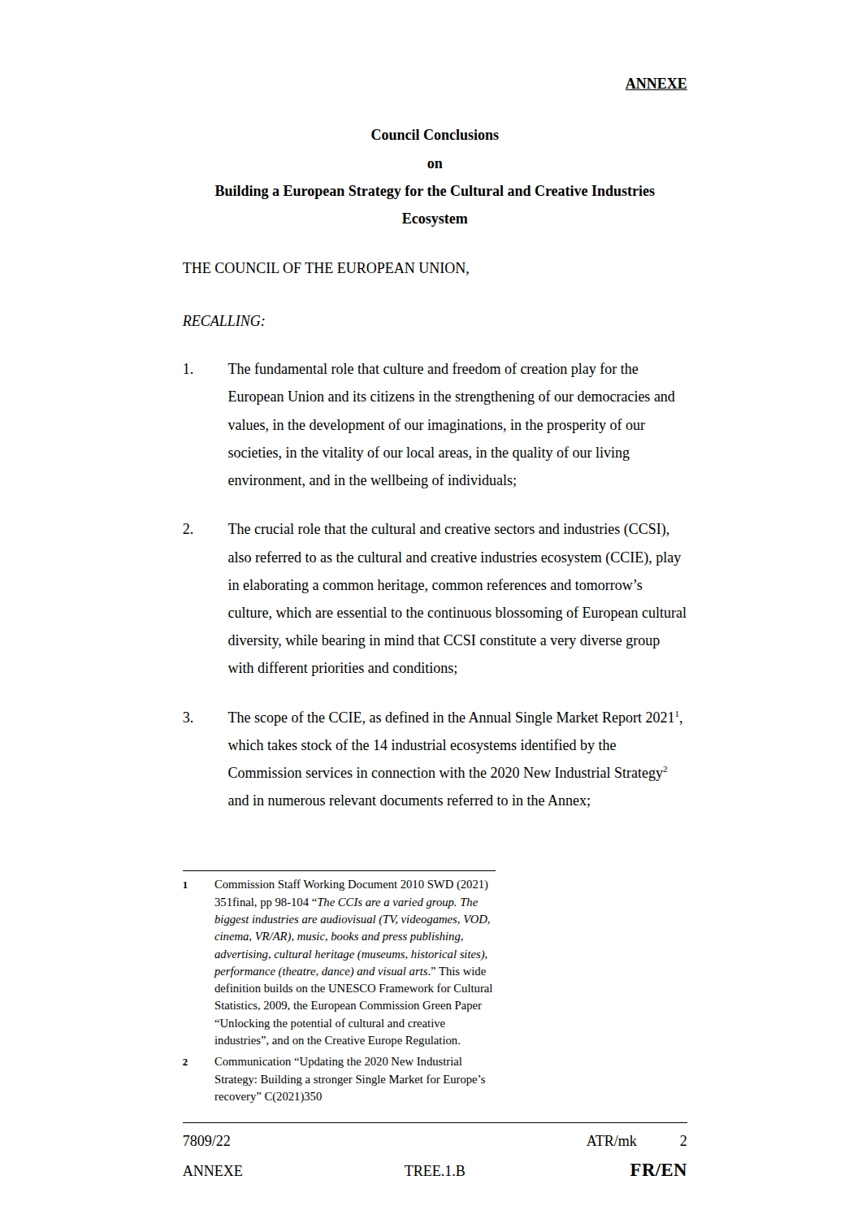ANNEXE
Council Conclusions on Building a European Strategy for the Cultural and Creative Industries Ecosystem
THE COUNCIL OF THE EUROPEAN UNION,
RECALLING:
1. The fundamental role that culture and freedom of creation play for the European Union and its citizens in the strengthening of our democracies and values, in the development of our imaginations, in the prosperity of our societies, in the vitality of our local areas, in the quality of our living environment, and in the wellbeing of individuals;
2. The crucial role that the cultural and creative sectors and industries (CCSI), also referred to as the cultural and creative industries ecosystem (CCIE), play in elaborating a common heritage, common references and tomorrow’s culture, which are essential to the continuous blossoming of European cultural diversity, while bearing in mind that CCSI constitute a very diverse group with different priorities and conditions;
3. The scope of the CCIE, as defined in the Annual Single Market Report 20211, which takes stock of the 14 industrial ecosystems identified by the Commission services in connection with the 2020 New Industrial Strategy2 and in numerous relevant documents referred to in the Annex;
1
Commission Staff Working Document 2010 SWD (2021) 351final, pp 98-104 “The CCIs are a varied group. The biggest industries are audiovisual (TV, videogames, VOD, cinema, VR/AR), music, books and press publishing, advertising, cultural heritage (museums, historical sites), performance (theatre, dance) and visual arts.” This wide definition builds on the UNESCO Framework for Cultural Statistics, 2009, the European Commission Green Paper “Unlocking the potential of cultural and creative industries”, and on the Creative Europe Regulation.
2
Communication “Updating the 2020 New Industrial Strategy: Building a stronger Single Market for Europe’s recovery” C(2021)350
7809/22
ATR/mk 2
ANNEXE
TREE.1.B
FR/EN